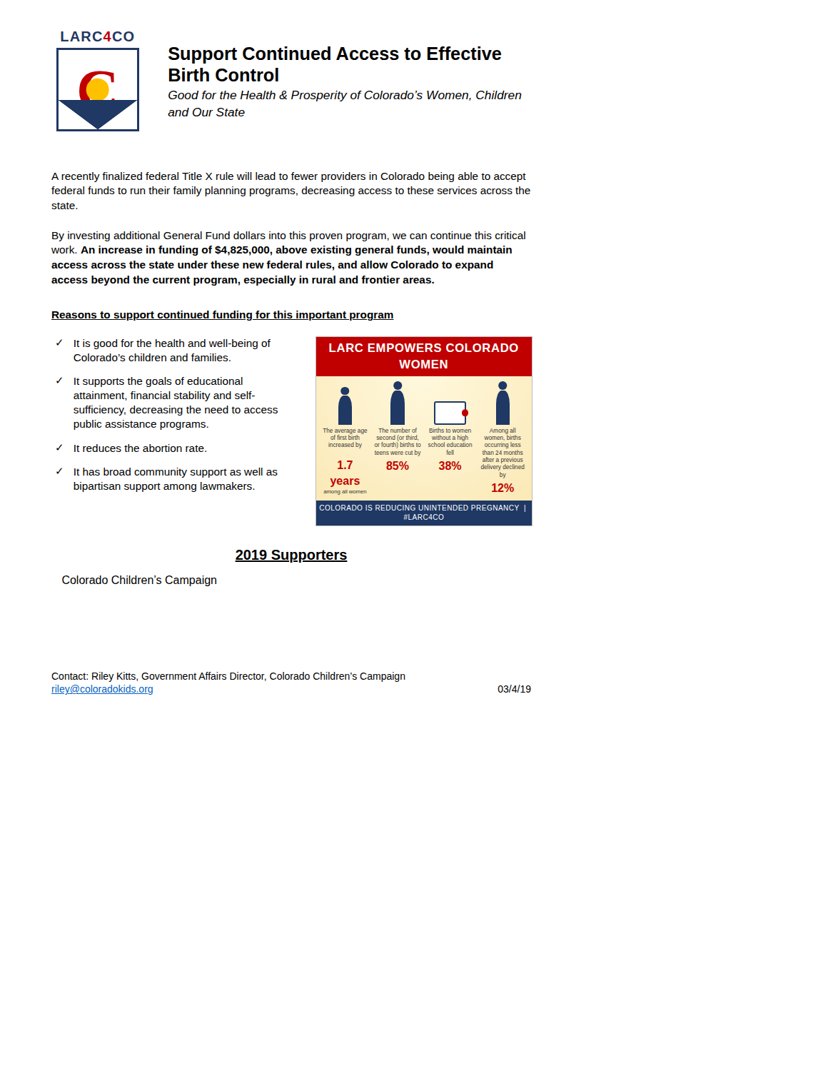LARC4 CO
C
Support Continued Access to Effective Birth Control
Good for the Health & Prosperity of Colorado’s Women, Children and Our State
A recently finalized federal Title X rule will lead to fewer providers in Colorado being able to accept federal funds to run their family planning programs, decreasing access to these services across the state.
By investing additional General Fund dollars into this proven program, we can continue this critical work. An increase in funding of $4,825,000, above existing general funds, would maintain access across the state under these new federal rules, and allow Colorado to expand access beyond the current program, especially in rural and frontier areas.
Reasons to support continued funding for this important program
It is good for the health and well-being of Colorado’s children and families.
It supports the goals of educational attainment, financial stability and self-sufficiency, decreasing the need to access public assistance programs.
It reduces the abortion rate.
It has broad community support as well as bipartisan support among lawmakers.
LARC EMPOWERS COLORADO WOMEN
The average age of first birth increased by
1.7 yearsamong all women
The number of second (or third, or fourth) births to teens were cut by
85%
Births to women without a high school education fell
38%
Among all women, births occurring less than 24 months after a previous delivery declined by
12%
COLORADO IS REDUCING UNINTENDED PREGNANCY | #LARC4CO
2019 Supporters
Colorado Children’s Campaign
Contact: Riley Kitts, Government Affairs Director, Colorado Children’s Campaign
riley@coloradokids.org
03/4/19